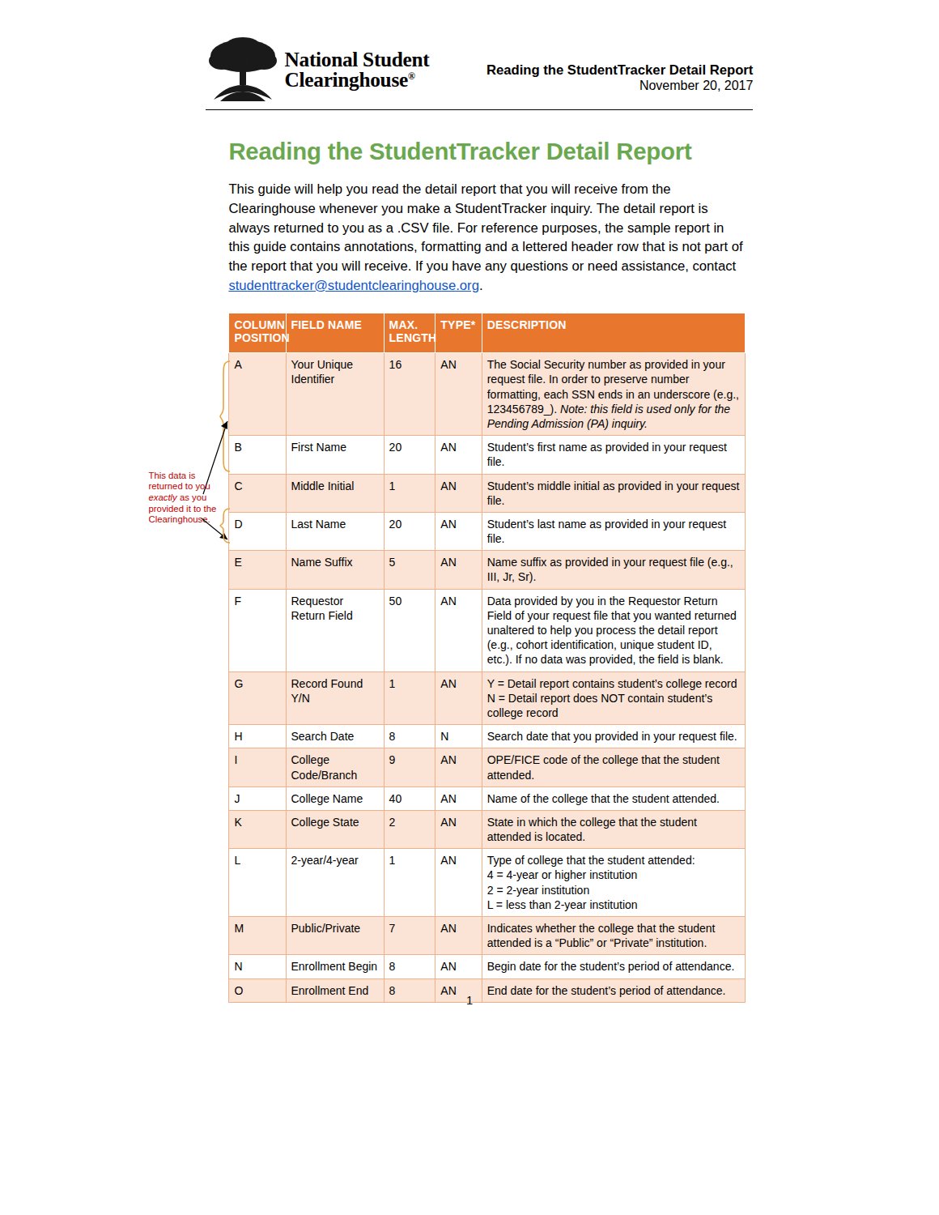National Student Clearinghouse®
Reading the StudentTracker Detail Report
November 20, 2017
Reading the StudentTracker Detail Report
This guide will help you read the detail report that you will receive from the Clearinghouse whenever you make a StudentTracker inquiry. The detail report is always returned to you as a .CSV file. For reference purposes, the sample report in this guide contains annotations, formatting and a lettered header row that is not part of the report that you will receive. If you have any questions or need assistance, contact studenttracker@studentclearinghouse.org.
| COLUMN POSITION | FIELD NAME | MAX. LENGTH | TYPE* | DESCRIPTION |
| --- | --- | --- | --- | --- |
| A | Your Unique Identifier | 16 | AN | The Social Security number as provided in your request file. In order to preserve number formatting, each SSN ends in an underscore (e.g., 123456789_). Note: this field is used only for the Pending Admission (PA) inquiry. |
| B | First Name | 20 | AN | Student’s first name as provided in your request file. |
| C | Middle Initial | 1 | AN | Student’s middle initial as provided in your request file. |
| D | Last Name | 20 | AN | Student’s last name as provided in your request file. |
| E | Name Suffix | 5 | AN | Name suffix as provided in your request file (e.g., III, Jr, Sr). |
| F | Requestor Return Field | 50 | AN | Data provided by you in the Requestor Return Field of your request file that you wanted returned unaltered to help you process the detail report (e.g., cohort identification, unique student ID, etc.). If no data was provided, the field is blank. |
| G | Record Found Y/N | 1 | AN | Y = Detail report contains student’s college record N = Detail report does NOT contain student’s college record |
| H | Search Date | 8 | N | Search date that you provided in your request file. |
| I | College Code/Branch | 9 | AN | OPE/FICE code of the college that the student attended. |
| J | College Name | 40 | AN | Name of the college that the student attended. |
| K | College State | 2 | AN | State in which the college that the student attended is located. |
| L | 2-year/4-year | 1 | AN | Type of college that the student attended: 4 = 4-year or higher institution 2 = 2-year institution L = less than 2-year institution |
| M | Public/Private | 7 | AN | Indicates whether the college that the student attended is a “Public” or “Private” institution. |
| N | Enrollment Begin | 8 | AN | Begin date for the student’s period of attendance. |
| O | Enrollment End | 8 | AN | End date for the student’s period of attendance. |
This data is returned to you exactly as you provided it to the Clearinghouse.
1